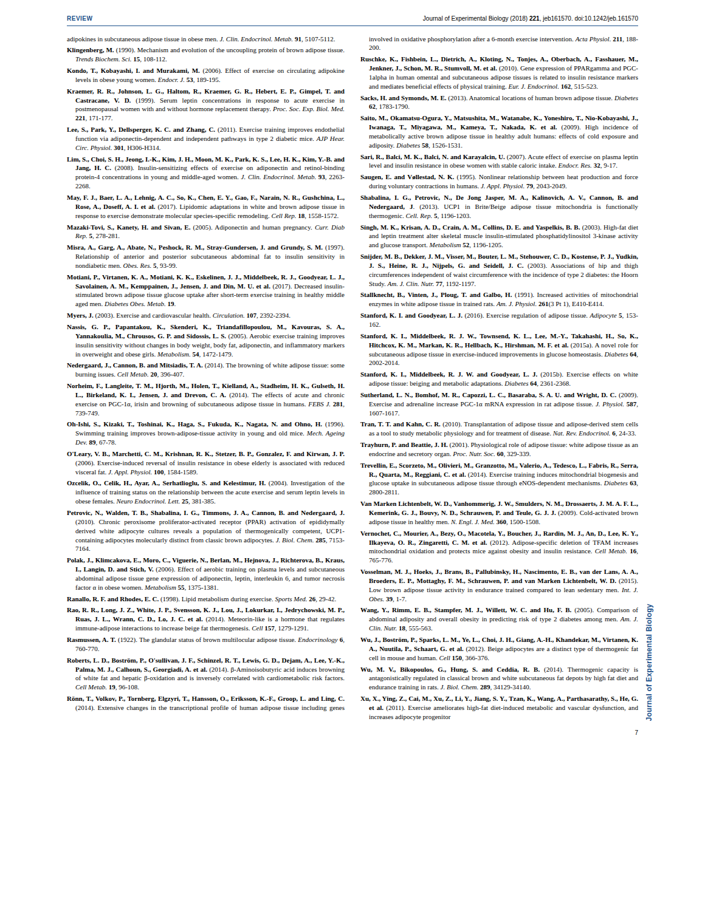REVIEW
Journal of Experimental Biology (2018) 221, jeb161570. doi:10.1242/jeb.161570
adipokines in subcutaneous adipose tissue in obese men. J. Clin. Endocrinol. Metab. 91, 5107-5112.
Klingenberg, M. (1990). Mechanism and evolution of the uncoupling protein of brown adipose tissue. Trends Biochem. Sci. 15, 108-112.
Kondo, T., Kobayashi, I. and Murakami, M. (2006). Effect of exercise on circulating adipokine levels in obese young women. Endocr. J. 53, 189-195.
Kraemer, R. R., Johnson, L. G., Haltom, R., Kraemer, G. R., Hebert, E. P., Gimpel, T. and Castracane, V. D. (1999). Serum leptin concentrations in response to acute exercise in postmenopausal women with and without hormone replacement therapy. Proc. Soc. Exp. Biol. Med. 221, 171-177.
Lee, S., Park, Y., Dellsperger, K. C. and Zhang, C. (2011). Exercise training improves endothelial function via adiponectin-dependent and independent pathways in type 2 diabetic mice. AJP Hear. Circ. Physiol. 301, H306-H314.
Lim, S., Choi, S. H., Jeong, I.-K., Kim, J. H., Moon, M. K., Park, K. S., Lee, H. K., Kim, Y.-B. and Jang, H. C. (2008). Insulin-sensitizing effects of exercise on adiponectin and retinol-binding protein-4 concentrations in young and middle-aged women. J. Clin. Endocrinol. Metab. 93, 2263-2268.
May, F. J., Baer, L. A., Lehnig, A. C., So, K., Chen, E. Y., Gao, F., Narain, N. R., Gushchina, L., Rose, A., Doseff, A. I. et al. (2017). Lipidomic adaptations in white and brown adipose tissue in response to exercise demonstrate molecular species-specific remodeling. Cell Rep. 18, 1558-1572.
Mazaki-Tovi, S., Kanety, H. and Sivan, E. (2005). Adiponectin and human pregnancy. Curr. Diab Rep. 5, 278-281.
Misra, A., Garg, A., Abate, N., Peshock, R. M., Stray-Gundersen, J. and Grundy, S. M. (1997). Relationship of anterior and posterior subcutaneous abdominal fat to insulin sensitivity in nondiabetic men. Obes. Res. 5, 93-99.
Motiani, P., Virtanen, K. A., Motiani, K. K., Eskelinen, J. J., Middelbeek, R. J., Goodyear, L. J., Savolainen, A. M., Kemppainen, J., Jensen, J. and Din, M. U. et al. (2017). Decreased insulin-stimulated brown adipose tissue glucose uptake after short-term exercise training in healthy middle aged men. Diabetes Obes. Metab. 19.
Myers, J. (2003). Exercise and cardiovascular health. Circulation. 107, 2392-2394.
Nassis, G. P., Papantakou, K., Skenderi, K., Triandafillopoulou, M., Kavouras, S. A., Yannakoulia, M., Chrousos, G. P. and Sidossis, L. S. (2005). Aerobic exercise training improves insulin sensitivity without changes in body weight, body fat, adiponectin, and inflammatory markers in overweight and obese girls. Metabolism. 54, 1472-1479.
Nedergaard, J., Cannon, B. and Mitsiadis, T. A. (2014). The browning of white adipose tissue: some burning issues. Cell Metab. 20, 396-407.
Norheim, F., Langleite, T. M., Hjorth, M., Holen, T., Kielland, A., Stadheim, H. K., Gulseth, H. L., Birkeland, K. I., Jensen, J. and Drevon, C. A. (2014). The effects of acute and chronic exercise on PGC-1α, irisin and browning of subcutaneous adipose tissue in humans. FEBS J. 281, 739-749.
Oh-Ishi, S., Kizaki, T., Toshinai, K., Haga, S., Fukuda, K., Nagata, N. and Ohno, H. (1996). Swimming training improves brown-adipose-tissue activity in young and old mice. Mech. Ageing Dev. 89, 67-78.
O'Leary, V. B., Marchetti, C. M., Krishnan, R. K., Stetzer, B. P., Gonzalez, F. and Kirwan, J. P. (2006). Exercise-induced reversal of insulin resistance in obese elderly is associated with reduced visceral fat. J. Appl. Physiol. 100, 1584-1589.
Ozcelik, O., Celik, H., Ayar, A., Serhatlioglu, S. and Kelestimur, H. (2004). Investigation of the influence of training status on the relationship between the acute exercise and serum leptin levels in obese females. Neuro Endocrinol. Lett. 25, 381-385.
Petrovic, N., Walden, T. B., Shabalina, I. G., Timmons, J. A., Cannon, B. and Nedergaard, J. (2010). Chronic peroxisome proliferator-activated receptor (PPAR) activation of epididymally derived white adipocyte cultures reveals a population of thermogenically competent, UCP1-containing adipocytes molecularly distinct from classic brown adipocytes. J. Biol. Chem. 285, 7153-7164.
Polak, J., Klimcakova, E., Moro, C., Viguerie, N., Berlan, M., Hejnova, J., Richterova, B., Kraus, I., Langin, D. and Stich, V. (2006). Effect of aerobic training on plasma levels and subcutaneous abdominal adipose tissue gene expression of adiponectin, leptin, interleukin 6, and tumor necrosis factor α in obese women. Metabolism 55, 1375-1381.
Ranallo, R. F. and Rhodes, E. C. (1998). Lipid metabolism during exercise. Sports Med. 26, 29-42.
Rao, R. R., Long, J. Z., White, J. P., Svensson, K. J., Lou, J., Lokurkar, I., Jedrychowski, M. P., Ruas, J. L., Wrann, C. D., Lo, J. C. et al. (2014). Meteorin-like is a hormone that regulates immune-adipose interactions to increase beige fat thermogenesis. Cell 157, 1279-1291.
Rasmussen, A. T. (1922). The glandular status of brown multilocular adipose tissue. Endocrinology 6, 760-770.
Roberts, L. D., Boström, P., O'sullivan, J. F., Schinzel, R. T., Lewis, G. D., Dejam, A., Lee, Y.-K., Palma, M. J., Calhoun, S., Georgiadi, A. et al. (2014). β-Aminoisobutyric acid induces browning of white fat and hepatic β-oxidation and is inversely correlated with cardiometabolic risk factors. Cell Metab. 19, 96-108.
Rönn, T., Volkov, P., Tornberg, Elgzyri, T., Hansson, O., Eriksson, K.-F., Groop, L. and Ling, C. (2014). Extensive changes in the transcriptional profile of human adipose tissue including genes involved in oxidative phosphorylation after a 6-month exercise intervention. Acta Physiol. 211, 188-200.
Ruschke, K., Fishbein, L., Dietrich, A., Kloting, N., Tonjes, A., Oberbach, A., Fasshauer, M., Jenkner, J., Schon, M. R., Stumvoll, M. et al. (2010). Gene expression of PPARgamma and PGC-1alpha in human omental and subcutaneous adipose tissues is related to insulin resistance markers and mediates beneficial effects of physical training. Eur. J. Endocrinol. 162, 515-523.
Sacks, H. and Symonds, M. E. (2013). Anatomical locations of human brown adipose tissue. Diabetes 62, 1783-1790.
Saito, M., Okamatsu-Ogura, Y., Matsushita, M., Watanabe, K., Yoneshiro, T., Nio-Kobayashi, J., Iwanaga, T., Miyagawa, M., Kameya, T., Nakada, K. et al. (2009). High incidence of metabolically active brown adipose tissue in healthy adult humans: effects of cold exposure and adiposity. Diabetes 58, 1526-1531.
Sari, R., Balci, M. K., Balci, N. and Karayalcin, U. (2007). Acute effect of exercise on plasma leptin level and insulin resistance in obese women with stable caloric intake. Endocr. Res. 32, 9-17.
Saugen, E. and Vøllestad, N. K. (1995). Nonlinear relationship between heat production and force during voluntary contractions in humans. J. Appl. Physiol. 79, 2043-2049.
Shabalina, I. G., Petrovic, N., De Jong Jasper, M. A., Kalinovich, A. V., Cannon, B. and Nedergaard, J. (2013). UCP1 in Brite/Beige adipose tissue mitochondria is functionally thermogenic. Cell. Rep. 5, 1196-1203.
Singh, M. K., Krisan, A. D., Crain, A. M., Collins, D. E. and Yaspelkis, B. B. (2003). High-fat diet and leptin treatment alter skeletal muscle insulin-stimulated phosphatidylinositol 3-kinase activity and glucose transport. Metabolism 52, 1196-1205.
Snijder, M. B., Dekker, J. M., Visser, M., Bouter, L. M., Stehouwer, C. D., Kostense, P. J., Yudkin, J. S., Heine, R. J., Nijpels, G. and Seidell, J. C. (2003). Associations of hip and thigh circumferences independent of waist circumference with the incidence of type 2 diabetes: the Hoorn Study. Am. J. Clin. Nutr. 77, 1192-1197.
Stallknecht, B., Vinten, J., Ploug, T. and Galbo, H. (1991). Increased activities of mitochondrial enzymes in white adipose tissue in trained rats. Am. J. Physiol. 261(3 Pt 1), E410-E414.
Stanford, K. I. and Goodyear, L. J. (2016). Exercise regulation of adipose tissue. Adipocyte 5, 153-162.
Stanford, K. I., Middelbeek, R. J. W., Townsend, K. L., Lee, M.-Y., Takahashi, H., So, K., Hitchcox, K. M., Markan, K. R., Hellbach, K., Hirshman, M. F. et al. (2015a). A novel role for subcutaneous adipose tissue in exercise-induced improvements in glucose homeostasis. Diabetes 64, 2002-2014.
Stanford, K. I., Middelbeek, R. J. W. and Goodyear, L. J. (2015b). Exercise effects on white adipose tissue: beiging and metabolic adaptations. Diabetes 64, 2361-2368.
Sutherland, L. N., Bomhof, M. R., Capozzi, L. C., Basaraba, S. A. U. and Wright, D. C. (2009). Exercise and adrenaline increase PGC-1α mRNA expression in rat adipose tissue. J. Physiol. 587, 1607-1617.
Tran, T. T. and Kahn, C. R. (2010). Transplantation of adipose tissue and adipose-derived stem cells as a tool to study metabolic physiology and for treatment of disease. Nat. Rev. Endocrinol. 6, 24-33.
Trayhurn, P. and Beattie, J. H. (2001). Physiological role of adipose tissue: white adipose tissue as an endocrine and secretory organ. Proc. Nutr. Soc. 60, 329-339.
Trevellin, E., Scorzeto, M., Olivieri, M., Granzotto, M., Valerio, A., Tedesco, L., Fabris, R., Serra, R., Quarta, M., Reggiani, C. et al. (2014). Exercise training induces mitochondrial biogenesis and glucose uptake in subcutaneous adipose tissue through eNOS-dependent mechanisms. Diabetes 63, 2800-2811.
Van Marken Lichtenbelt, W. D., Vanhommerig, J. W., Smulders, N. M., Drossaerts, J. M. A. F. L., Kemerink, G. J., Bouvy, N. D., Schrauwen, P. and Teule, G. J. J. (2009). Cold-activated brown adipose tissue in healthy men. N. Engl. J. Med. 360, 1500-1508.
Vernochet, C., Mourier, A., Bezy, O., Macotela, Y., Boucher, J., Rardin, M. J., An, D., Lee, K. Y., Ilkayeva, O. R., Zingaretti, C. M. et al. (2012). Adipose-specific deletion of TFAM increases mitochondrial oxidation and protects mice against obesity and insulin resistance. Cell Metab. 16, 765-776.
Vosselman, M. J., Hoeks, J., Brans, B., Pallubinsky, H., Nascimento, E. B., van der Lans, A. A., Broeders, E. P., Mottaghy, F. M., Schrauwen, P. and van Marken Lichtenbelt, W. D. (2015). Low brown adipose tissue activity in endurance trained compared to lean sedentary men. Int. J. Obes. 39, 1-7.
Wang, Y., Rimm, E. B., Stampfer, M. J., Willett, W. C. and Hu, F. B. (2005). Comparison of abdominal adiposity and overall obesity in predicting risk of type 2 diabetes among men. Am. J. Clin. Nutr. 18, 555-563.
Wu, J., Boström, P., Sparks, L. M., Ye, L., Choi, J. H., Giang, A.-H., Khandekar, M., Virtanen, K. A., Nuutila, P., Schaart, G. et al. (2012). Beige adipocytes are a distinct type of thermogenic fat cell in mouse and human. Cell 150, 366-376.
Wu, M. V., Bikopoulos, G., Hung, S. and Ceddia, R. B. (2014). Thermogenic capacity is antagonistically regulated in classical brown and white subcutaneous fat depots by high fat diet and endurance training in rats. J. Biol. Chem. 289, 34129-34140.
Xu, X., Ying, Z., Cai, M., Xu, Z., Li, Y., Jiang, S. Y., Tzan, K., Wang, A., Parthasarathy, S., He, G. et al. (2011). Exercise ameliorates high-fat diet-induced metabolic and vascular dysfunction, and increases adipocyte progenitor
Journal of Experimental Biology
7